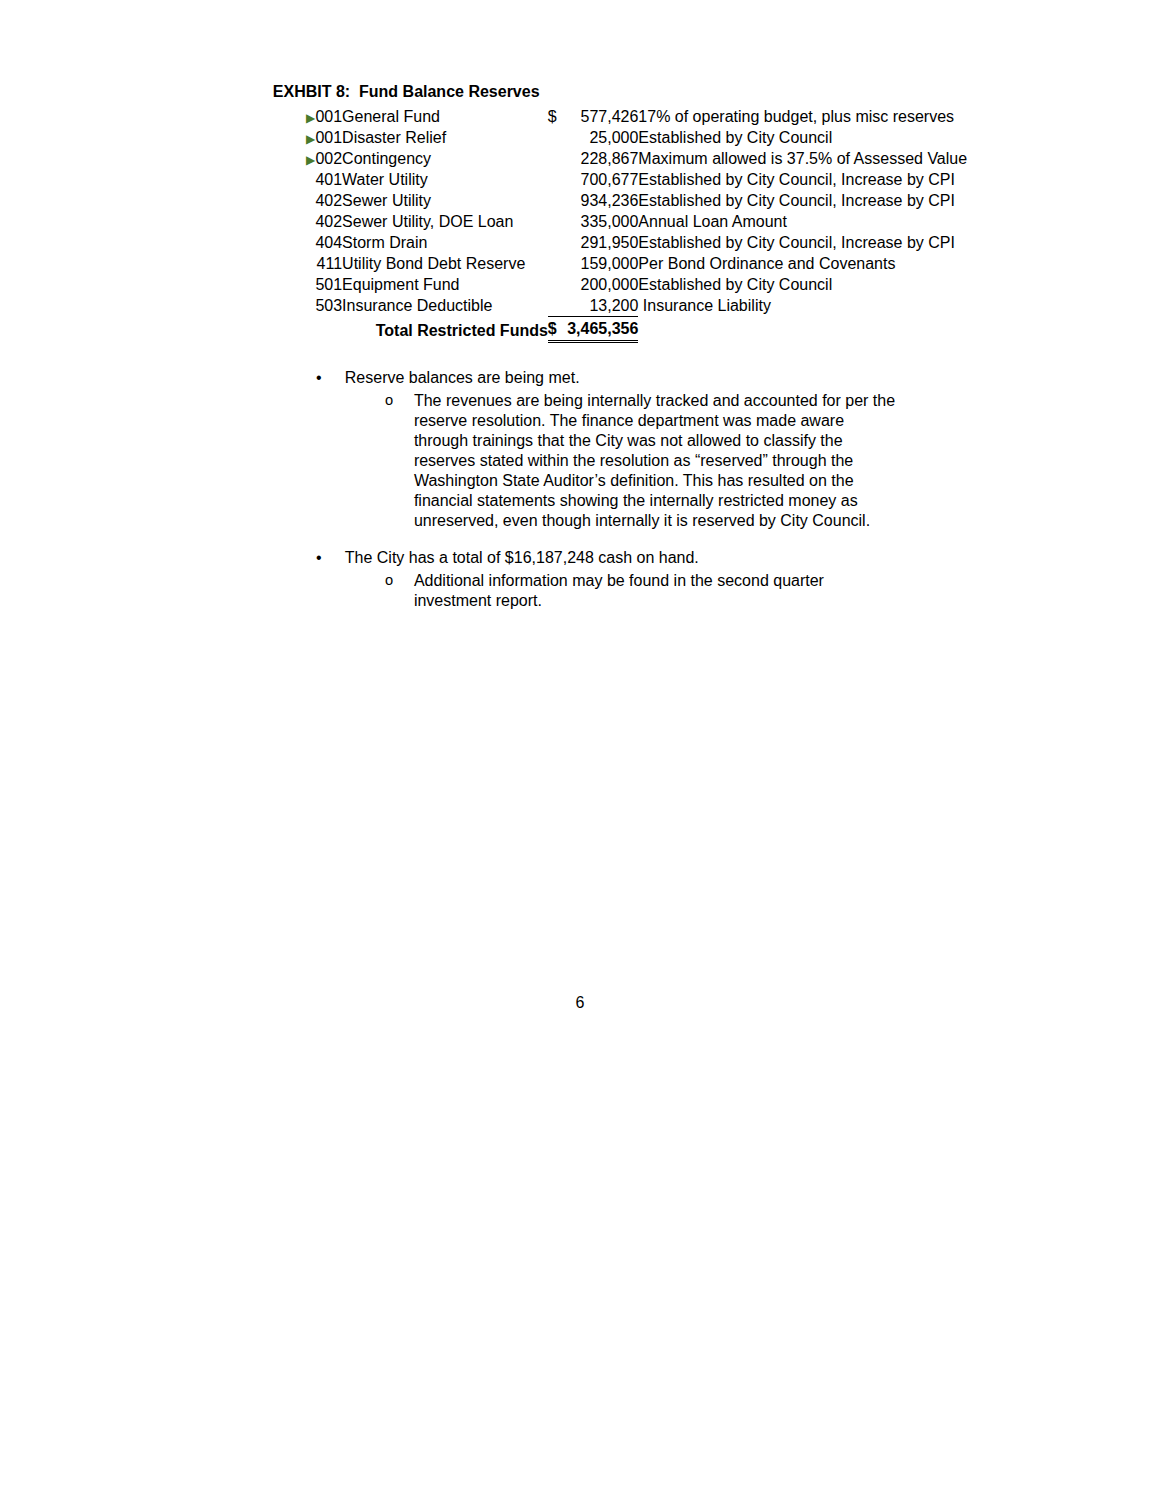EXHBIT 8: Fund Balance Reserves
| ▶ | 001 | General Fund | $ | 577,426 | 17% of operating budget, plus misc reserves |
| ▶ | 001 | Disaster Relief | | 25,000 | Established by City Council |
| ▶ | 002 | Contingency | | 228,867 | Maximum allowed is 37.5% of Assessed Value |
| | 401 | Water Utility | | 700,677 | Established by City Council, Increase by CPI |
| | 402 | Sewer Utility | | 934,236 | Established by City Council, Increase by CPI |
| | 402 | Sewer Utility, DOE Loan | | 335,000 | Annual Loan Amount |
| | 404 | Storm Drain | | 291,950 | Established by City Council, Increase by CPI |
| | 411 | Utility Bond Debt Reserve | | 159,000 | Per Bond Ordinance and Covenants |
| | 501 | Equipment Fund | | 200,000 | Established by City Council |
| | 503 | Insurance Deductible | | 13,200 | Insurance Liability |
| | | Total Restricted Funds | $ | 3,465,356 | |
Reserve balances are being met.
The revenues are being internally tracked and accounted for per the reserve resolution. The finance department was made aware through trainings that the City was not allowed to classify the reserves stated within the resolution as “reserved” through the Washington State Auditor’s definition. This has resulted on the financial statements showing the internally restricted money as unreserved, even though internally it is reserved by City Council.
The City has a total of $16,187,248 cash on hand.
Additional information may be found in the second quarter investment report.
6